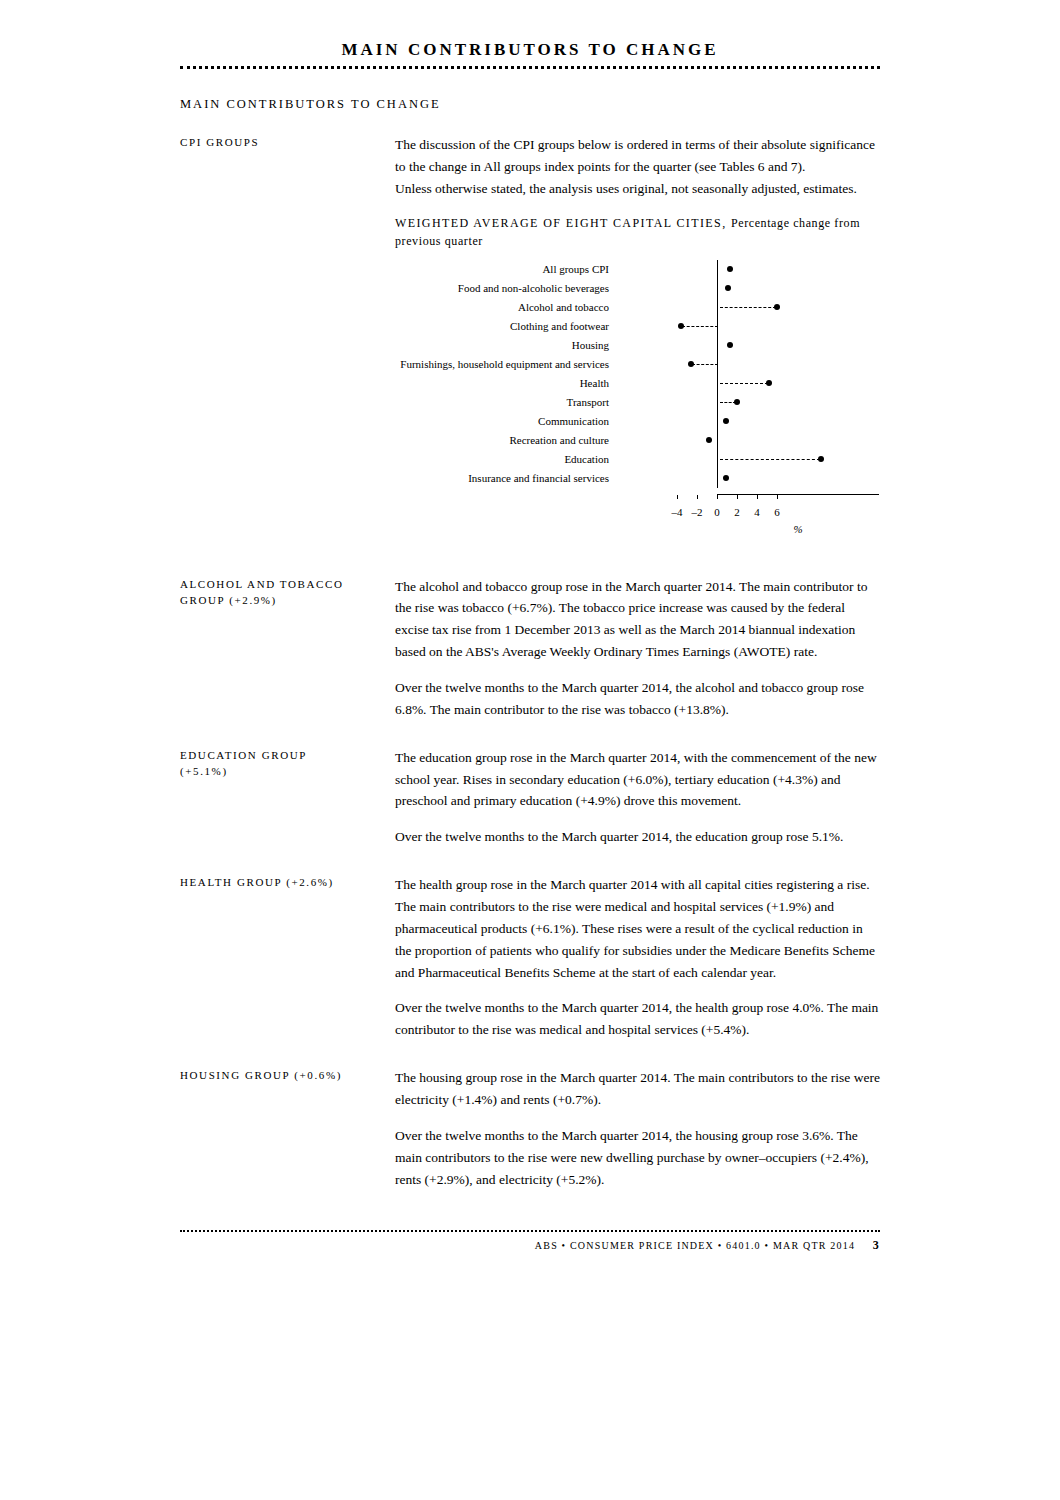MAIN CONTRIBUTORS TO CHANGE
MAIN CONTRIBUTORS TO CHANGE
CPI GROUPS
The discussion of the CPI groups below is ordered in terms of their absolute significance to the change in All groups index points for the quarter (see Tables 6 and 7).
Unless otherwise stated, the analysis uses original, not seasonally adjusted, estimates.
WEIGHTED AVERAGE OF EIGHT CAPITAL CITIES, Percentage change from previous quarter
| All groups CPI | |
| Food and non-alcoholic beverages | |
| Alcohol and tobacco | |
| Clothing and footwear | |
| Housing | |
| Furnishings, household equipment and services | |
| Health | |
| Transport | |
| Communication | |
| Recreation and culture | |
| Education | |
| Insurance and financial services | |
| | –4 –2 0 2 4 6 |
| | % |
ALCOHOL AND TOBACCO
GROUP (+2.9%)
The alcohol and tobacco group rose in the March quarter 2014. The main contributor to the rise was tobacco (+6.7%). The tobacco price increase was caused by the federal excise tax rise from 1 December 2013 as well as the March 2014 biannual indexation based on the ABS's Average Weekly Ordinary Times Earnings (AWOTE) rate.
Over the twelve months to the March quarter 2014, the alcohol and tobacco group rose 6.8%. The main contributor to the rise was tobacco (+13.8%).
EDUCATION GROUP
(+5.1%)
The education group rose in the March quarter 2014, with the commencement of the new school year. Rises in secondary education (+6.0%), tertiary education (+4.3%) and preschool and primary education (+4.9%) drove this movement.
Over the twelve months to the March quarter 2014, the education group rose 5.1%.
HEALTH GROUP (+2.6%)
The health group rose in the March quarter 2014 with all capital cities registering a rise. The main contributors to the rise were medical and hospital services (+1.9%) and pharmaceutical products (+6.1%). These rises were a result of the cyclical reduction in the proportion of patients who qualify for subsidies under the Medicare Benefits Scheme and Pharmaceutical Benefits Scheme at the start of each calendar year.
Over the twelve months to the March quarter 2014, the health group rose 4.0%. The main contributor to the rise was medical and hospital services (+5.4%).
HOUSING GROUP (+0.6%)
The housing group rose in the March quarter 2014. The main contributors to the rise were electricity (+1.4%) and rents (+0.7%).
Over the twelve months to the March quarter 2014, the housing group rose 3.6%. The main contributors to the rise were new dwelling purchase by owner–occupiers (+2.4%), rents (+2.9%), and electricity (+5.2%).
ABS • CONSUMER PRICE INDEX • 6401.0 • MAR QTR 2014 3